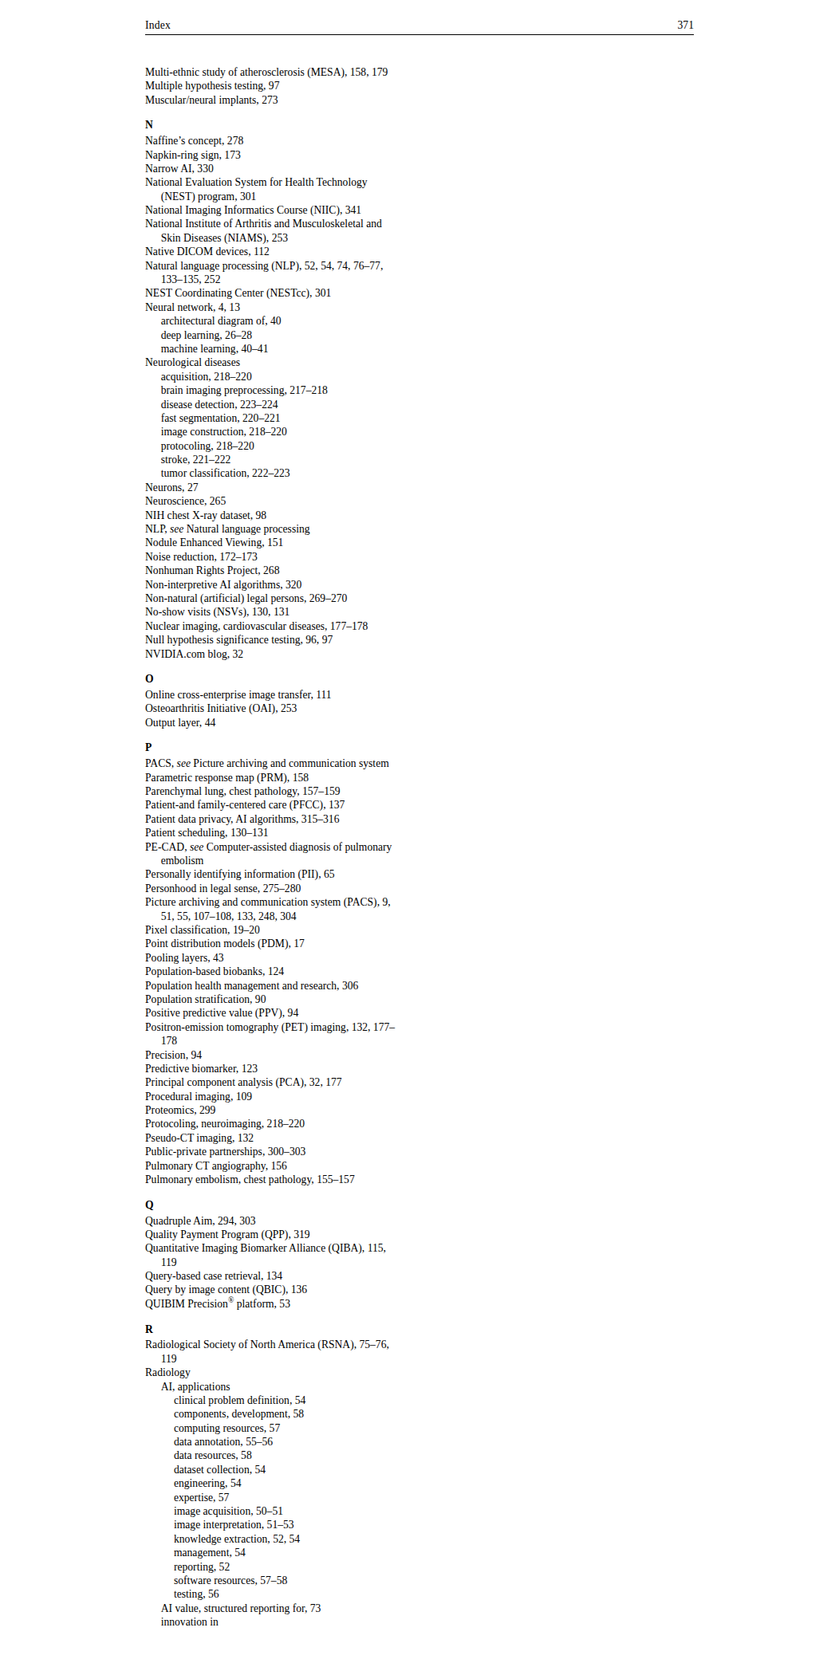Index 371
Multi-ethnic study of atherosclerosis (MESA), 158, 179
Multiple hypothesis testing, 97
Muscular/neural implants, 273
N
Naffine’s concept, 278
Napkin-ring sign, 173
Narrow AI, 330
National Evaluation System for Health Technology (NEST) program, 301
National Imaging Informatics Course (NIIC), 341
National Institute of Arthritis and Musculoskeletal and Skin Diseases (NIAMS), 253
Native DICOM devices, 112
Natural language processing (NLP), 52, 54, 74, 76–77, 133–135, 252
NEST Coordinating Center (NESTcc), 301
Neural network, 4, 13
architectural diagram of, 40
deep learning, 26–28
machine learning, 40–41
Neurological diseases
acquisition, 218–220
brain imaging preprocessing, 217–218
disease detection, 223–224
fast segmentation, 220–221
image construction, 218–220
protocoling, 218–220
stroke, 221–222
tumor classification, 222–223
Neurons, 27
Neuroscience, 265
NIH chest X-ray dataset, 98
NLP, see Natural language processing
Nodule Enhanced Viewing, 151
Noise reduction, 172–173
Nonhuman Rights Project, 268
Non-interpretive AI algorithms, 320
Non-natural (artificial) legal persons, 269–270
No-show visits (NSVs), 130, 131
Nuclear imaging, cardiovascular diseases, 177–178
Null hypothesis significance testing, 96, 97
NVIDIA.com blog, 32
O
Online cross-enterprise image transfer, 111
Osteoarthritis Initiative (OAI), 253
Output layer, 44
P
PACS, see Picture archiving and communication system
Parametric response map (PRM), 158
Parenchymal lung, chest pathology, 157–159
Patient-and family-centered care (PFCC), 137
Patient data privacy, AI algorithms, 315–316
Patient scheduling, 130–131
PE-CAD, see Computer-assisted diagnosis of pulmonary embolism
Personally identifying information (PII), 65
Personhood in legal sense, 275–280
Picture archiving and communication system (PACS), 9, 51, 55, 107–108, 133, 248, 304
Pixel classification, 19–20
Point distribution models (PDM), 17
Pooling layers, 43
Population-based biobanks, 124
Population health management and research, 306
Population stratification, 90
Positive predictive value (PPV), 94
Positron-emission tomography (PET) imaging, 132, 177–178
Precision, 94
Predictive biomarker, 123
Principal component analysis (PCA), 32, 177
Procedural imaging, 109
Proteomics, 299
Protocoling, neuroimaging, 218–220
Pseudo-CT imaging, 132
Public-private partnerships, 300–303
Pulmonary CT angiography, 156
Pulmonary embolism, chest pathology, 155–157
Q
Quadruple Aim, 294, 303
Quality Payment Program (QPP), 319
Quantitative Imaging Biomarker Alliance (QIBA), 115, 119
Query-based case retrieval, 134
Query by image content (QBIC), 136
QUIBIM Precision® platform, 53
R
Radiological Society of North America (RSNA), 75–76, 119
Radiology
AI, applications
clinical problem definition, 54
components, development, 58
computing resources, 57
data annotation, 55–56
data resources, 58
dataset collection, 54
engineering, 54
expertise, 57
image acquisition, 50–51
image interpretation, 51–53
knowledge extraction, 52, 54
management, 54
reporting, 52
software resources, 57–58
testing, 56
AI value, structured reporting for, 73
innovation in